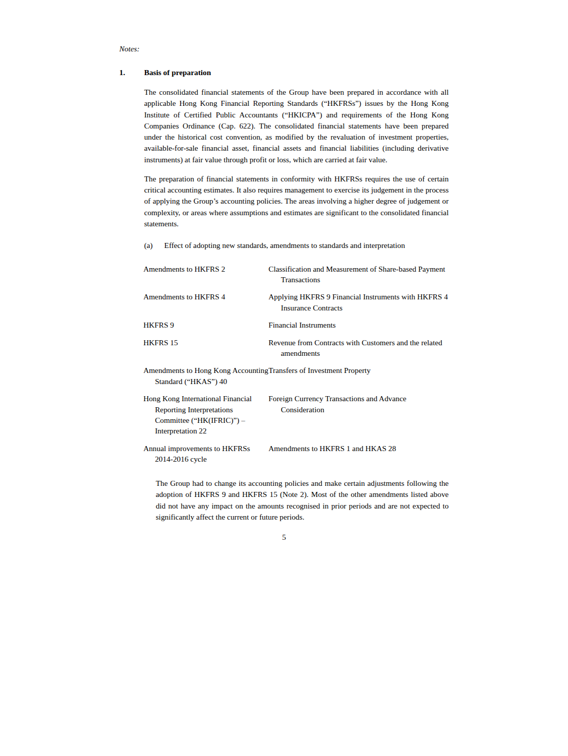Notes:
1.
Basis of preparation
The consolidated financial statements of the Group have been prepared in accordance with all applicable Hong Kong Financial Reporting Standards (“HKFRSs”) issues by the Hong Kong Institute of Certified Public Accountants (“HKICPA”) and requirements of the Hong Kong Companies Ordinance (Cap. 622). The consolidated financial statements have been prepared under the historical cost convention, as modified by the revaluation of investment properties, available-for-sale financial asset, financial assets and financial liabilities (including derivative instruments) at fair value through profit or loss, which are carried at fair value.
The preparation of financial statements in conformity with HKFRSs requires the use of certain critical accounting estimates. It also requires management to exercise its judgement in the process of applying the Group’s accounting policies. The areas involving a higher degree of judgement or complexity, or areas where assumptions and estimates are significant to the consolidated financial statements.
(a)
Effect of adopting new standards, amendments to standards and interpretation
| Amendments to HKFRS 2 | Classification and Measurement of Share-based Payment Transactions |
| Amendments to HKFRS 4 | Applying HKFRS 9 Financial Instruments with HKFRS 4 Insurance Contracts |
| HKFRS 9 | Financial Instruments |
| HKFRS 15 | Revenue from Contracts with Customers and the related amendments |
| Amendments to Hong Kong Accounting Standard (“HKAS”) 40 | Transfers of Investment Property |
| Hong Kong International Financial Reporting Interpretations Committee (“HK(IFRIC)”) – Interpretation 22 | Foreign Currency Transactions and Advance Consideration |
| Annual improvements to HKFRSs 2014-2016 cycle | Amendments to HKFRS 1 and HKAS 28 |
The Group had to change its accounting policies and make certain adjustments following the adoption of HKFRS 9 and HKFRS 15 (Note 2). Most of the other amendments listed above did not have any impact on the amounts recognised in prior periods and are not expected to significantly affect the current or future periods.
5